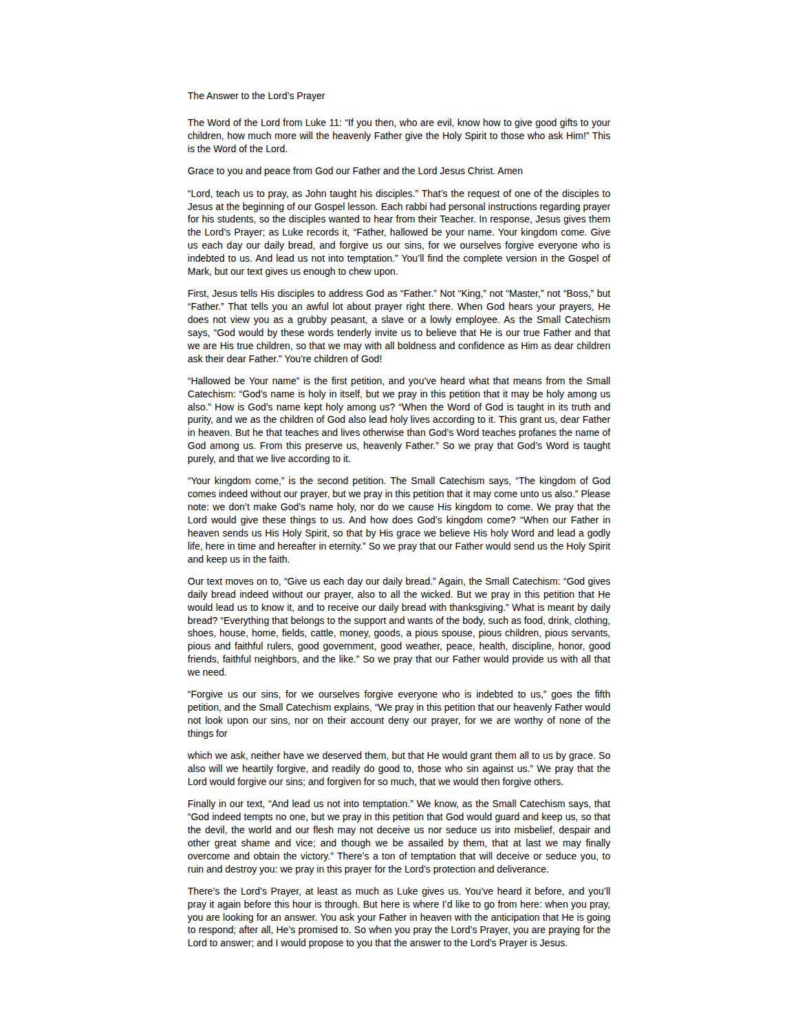The Answer to the Lord’s Prayer
The Word of the Lord from Luke 11: “If you then, who are evil, know how to give good gifts to your children, how much more will the heavenly Father give the Holy Spirit to those who ask Him!” This is the Word of the Lord.
Grace to you and peace from God our Father and the Lord Jesus Christ. Amen
“Lord, teach us to pray, as John taught his disciples.” That’s the request of one of the disciples to Jesus at the beginning of our Gospel lesson. Each rabbi had personal instructions regarding prayer for his students, so the disciples wanted to hear from their Teacher. In response, Jesus gives them the Lord’s Prayer; as Luke records it, “Father, hallowed be your name. Your kingdom come. Give us each day our daily bread, and forgive us our sins, for we ourselves forgive everyone who is indebted to us. And lead us not into temptation.” You’ll find the complete version in the Gospel of Mark, but our text gives us enough to chew upon.
First, Jesus tells His disciples to address God as “Father.” Not “King,” not “Master,” not “Boss,” but “Father.” That tells you an awful lot about prayer right there. When God hears your prayers, He does not view you as a grubby peasant, a slave or a lowly employee. As the Small Catechism says, “God would by these words tenderly invite us to believe that He is our true Father and that we are His true children, so that we may with all boldness and confidence as Him as dear children ask their dear Father.” You’re children of God!
“Hallowed be Your name” is the first petition, and you’ve heard what that means from the Small Catechism: “God’s name is holy in itself, but we pray in this petition that it may be holy among us also.” How is God’s name kept holy among us? “When the Word of God is taught in its truth and purity, and we as the children of God also lead holy lives according to it. This grant us, dear Father in heaven. But he that teaches and lives otherwise than God’s Word teaches profanes the name of God among us. From this preserve us, heavenly Father.” So we pray that God’s Word is taught purely, and that we live according to it.
“Your kingdom come,” is the second petition. The Small Catechism says, “The kingdom of God comes indeed without our prayer, but we pray in this petition that it may come unto us also.” Please note: we don’t make God’s name holy, nor do we cause His kingdom to come. We pray that the Lord would give these things to us. And how does God’s kingdom come? “When our Father in heaven sends us His Holy Spirit, so that by His grace we believe His holy Word and lead a godly life, here in time and hereafter in eternity.” So we pray that our Father would send us the Holy Spirit and keep us in the faith.
Our text moves on to, “Give us each day our daily bread.” Again, the Small Catechism: “God gives daily bread indeed without our prayer, also to all the wicked. But we pray in this petition that He would lead us to know it, and to receive our daily bread with thanksgiving.” What is meant by daily bread? “Everything that belongs to the support and wants of the body, such as food, drink, clothing, shoes, house, home, fields, cattle, money, goods, a pious spouse, pious children, pious servants, pious and faithful rulers, good government, good weather, peace, health, discipline, honor, good friends, faithful neighbors, and the like.” So we pray that our Father would provide us with all that we need.
“Forgive us our sins, for we ourselves forgive everyone who is indebted to us,” goes the fifth petition, and the Small Catechism explains, “We pray in this petition that our heavenly Father would not look upon our sins, nor on their account deny our prayer, for we are worthy of none of the things for
which we ask, neither have we deserved them, but that He would grant them all to us by grace. So also will we heartily forgive, and readily do good to, those who sin against us.” We pray that the Lord would forgive our sins; and forgiven for so much, that we would then forgive others.
Finally in our text, “And lead us not into temptation.” We know, as the Small Catechism says, that “God indeed tempts no one, but we pray in this petition that God would guard and keep us, so that the devil, the world and our flesh may not deceive us nor seduce us into misbelief, despair and other great shame and vice; and though we be assailed by them, that at last we may finally overcome and obtain the victory.” There’s a ton of temptation that will deceive or seduce you, to ruin and destroy you: we pray in this prayer for the Lord’s protection and deliverance.
There’s the Lord’s Prayer, at least as much as Luke gives us. You’ve heard it before, and you’ll pray it again before this hour is through. But here is where I’d like to go from here: when you pray, you are looking for an answer. You ask your Father in heaven with the anticipation that He is going to respond; after all, He’s promised to. So when you pray the Lord’s Prayer, you are praying for the Lord to answer; and I would propose to you that the answer to the Lord’s Prayer is Jesus.